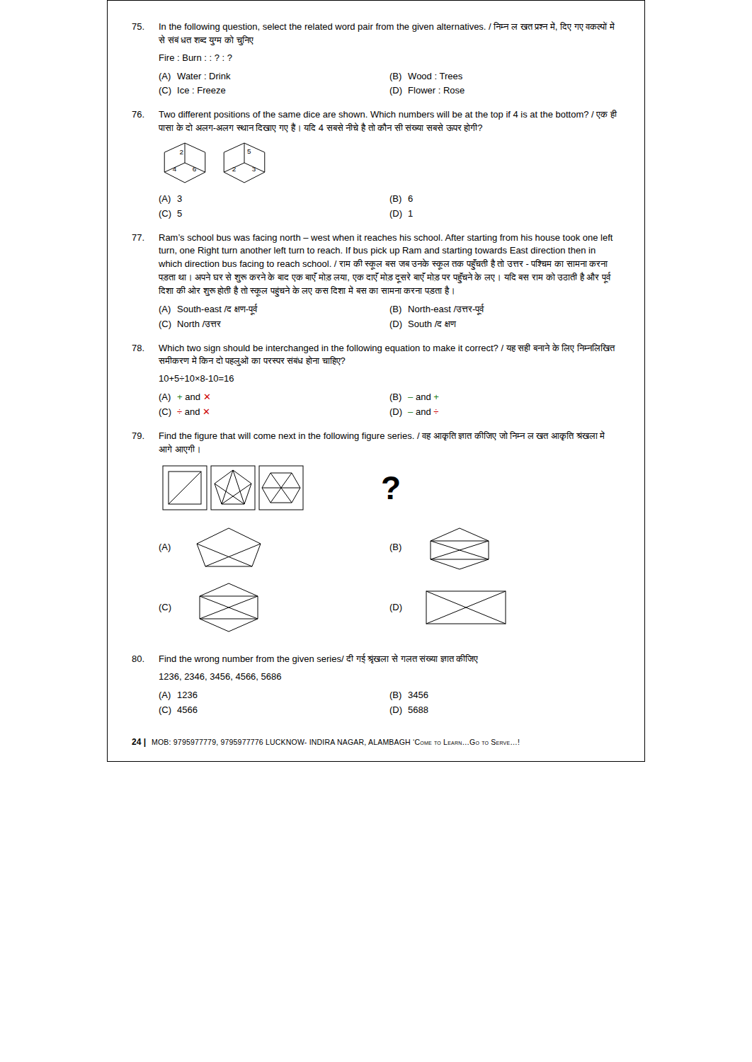75.
In the following question, select the related word pair from the given alternatives. / निम्न ल खत प्रश्न में, दिए गए वकल्पों में से संबं धत शब्द युग्म को चुनिए
Fire : Burn : : ? : ?
| (A) | Water : Drink | (B) | Wood : Trees |
| (C) | Ice : Freeze | (D) | Flower : Rose |
76.
Two different positions of the same dice are shown. Which numbers will be at the top if 4 is at the bottom? / एक ही पासा के दो अलग-अलग स्थान दिखाए गए हैं। यदि 4 सबसे नीचे है तो कौन सी संख्या सबसे ऊपर होगी?
2 4 6 5 2 3
| (A) | 3 | (B) | 6 |
| (C) | 5 | (D) | 1 |
77.
Ram’s school bus was facing north – west when it reaches his school. After starting from his house took one left turn, one Right turn another left turn to reach. If bus pick up Ram and starting towards East direction then in which direction bus facing to reach school. / राम की स्कूल बस जब उनके स्कूल तक पहुँचती है तो उत्तर - पश्चिम का सामना करना पड़ता था। अपने घर से शुरू करने के बाद एक बाएँ मोड़ लया, एक दाएँ मोड़ दूसरे बाएँ मोड़ पर पहुँचने के लए। यदि बस राम को उठाती है और पूर्व दिशा की ओर शुरू होती है तो स्कूल पहुंचने के लए कस दिशा में बस का सामना करना पड़ता है।
| (A) | South-east / द क्षण-पूर्व | (B) | North-east / उत्तर-पूर्व |
| (C) | North / उत्तर | (D) | South / द क्षण |
78.
Which two sign should be interchanged in the following equation to make it correct? / यह सही बनाने के लिए निम्नलिखित समीकरण में किन दो पहलुओं का परस्पर संबंध होना चाहिए?
10+5÷10×8-10=16
| (A) | + and ✕ | (B) | – and + |
| (C) | ÷ and ✕ | (D) | – and ÷ |
79.
Find the figure that will come next in the following figure series. / वह आकृति ज्ञात कीजिए जो निम्न ल खत आकृति श्रंखला में आगे आएगी।
?
(A)
(B)
(C)
(D)
80.
Find the wrong number from the given series/ दी गई श्रृंखला से गलत संख्या ज्ञात कीजिए
1236, 2346, 3456, 4566, 5686
| (A) | 1236 | (B) | 3456 |
| (C) | 4566 | (D) | 5688 |
24 | MOB: 9795977779, 9795977776 LUCKNOW- INDIRA NAGAR, ALAMBAGH ‘Come to Learn…Go to Serve…!